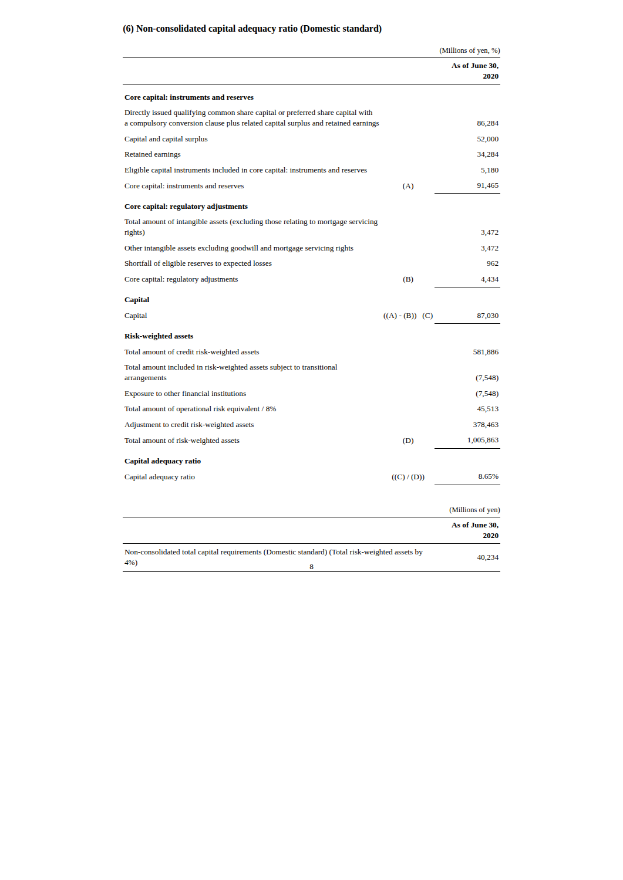(6) Non-consolidated capital adequacy ratio (Domestic standard)
(Millions of yen, %)
| | | As of June 30, 2020 |
| --- | --- | --- |
| Core capital: instruments and reserves | | |
| Directly issued qualifying common share capital or preferred share capital with a compulsory conversion clause plus related capital surplus and retained earnings | | 86,284 |
| Capital and capital surplus | | 52,000 |
| Retained earnings | | 34,284 |
| Eligible capital instruments included in core capital: instruments and reserves | | 5,180 |
| Core capital: instruments and reserves | (A) | 91,465 |
| Core capital: regulatory adjustments | | |
| Total amount of intangible assets (excluding those relating to mortgage servicing rights) | | 3,472 |
| Other intangible assets excluding goodwill and mortgage servicing rights | | 3,472 |
| Shortfall of eligible reserves to expected losses | | 962 |
| Core capital: regulatory adjustments | (B) | 4,434 |
| Capital | | |
| Capital | ((A) - (B)) (C) | 87,030 |
| Risk-weighted assets | | |
| Total amount of credit risk-weighted assets | | 581,886 |
| Total amount included in risk-weighted assets subject to transitional arrangements | | (7,548) |
| Exposure to other financial institutions | | (7,548) |
| Total amount of operational risk equivalent / 8% | | 45,513 |
| Adjustment to credit risk-weighted assets | | 378,463 |
| Total amount of risk-weighted assets | (D) | 1,005,863 |
| Capital adequacy ratio | | |
| Capital adequacy ratio | ((C) / (D)) | 8.65% |
(Millions of yen)
| | As of June 30, 2020 |
| --- | --- |
| Non-consolidated total capital requirements (Domestic standard) (Total risk-weighted assets by 4%) | 40,234 |
8